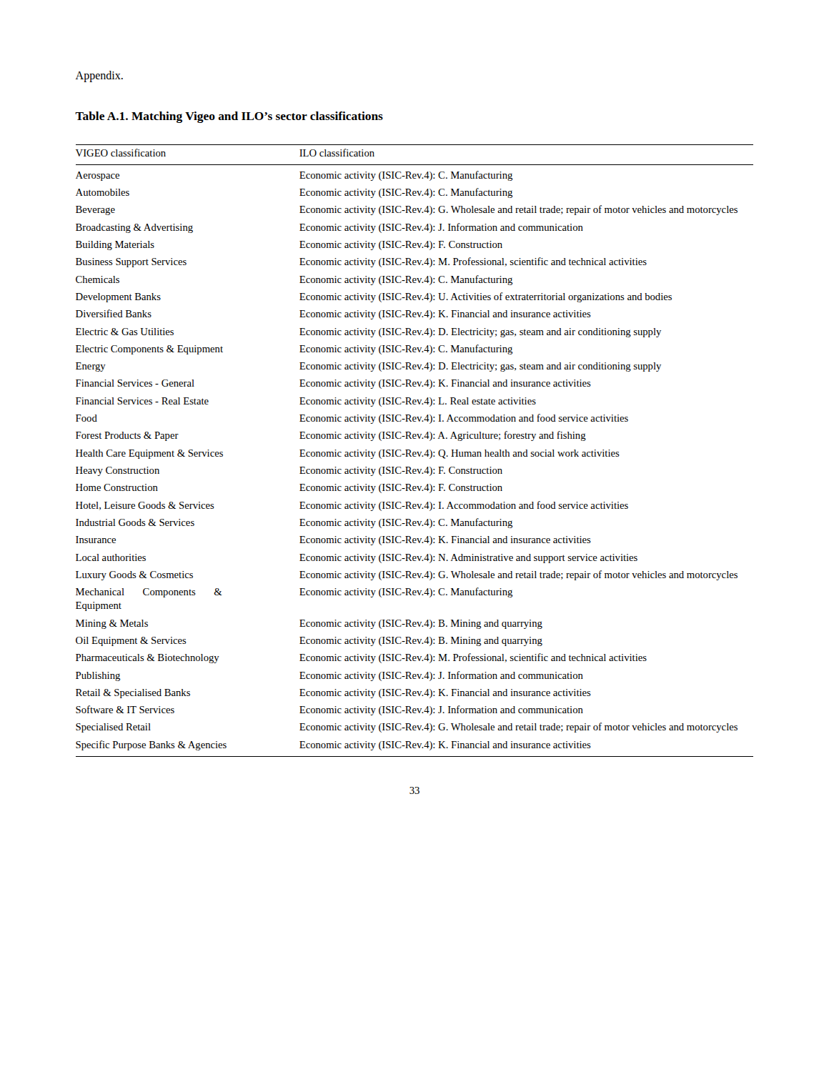Appendix.
Table A.1. Matching Vigeo and ILO’s sector classifications
| VIGEO classification | ILO classification |
| --- | --- |
| Aerospace | Economic activity (ISIC-Rev.4): C. Manufacturing |
| Automobiles | Economic activity (ISIC-Rev.4): C. Manufacturing |
| Beverage | Economic activity (ISIC-Rev.4): G. Wholesale and retail trade; repair of motor vehicles and motorcycles |
| Broadcasting & Advertising | Economic activity (ISIC-Rev.4): J. Information and communication |
| Building Materials | Economic activity (ISIC-Rev.4): F. Construction |
| Business Support Services | Economic activity (ISIC-Rev.4): M. Professional, scientific and technical activities |
| Chemicals | Economic activity (ISIC-Rev.4): C. Manufacturing |
| Development Banks | Economic activity (ISIC-Rev.4): U. Activities of extraterritorial organizations and bodies |
| Diversified Banks | Economic activity (ISIC-Rev.4): K. Financial and insurance activities |
| Electric & Gas Utilities | Economic activity (ISIC-Rev.4): D. Electricity; gas, steam and air conditioning supply |
| Electric Components & Equipment | Economic activity (ISIC-Rev.4): C. Manufacturing |
| Energy | Economic activity (ISIC-Rev.4): D. Electricity; gas, steam and air conditioning supply |
| Financial Services - General | Economic activity (ISIC-Rev.4): K. Financial and insurance activities |
| Financial Services - Real Estate | Economic activity (ISIC-Rev.4): L. Real estate activities |
| Food | Economic activity (ISIC-Rev.4): I. Accommodation and food service activities |
| Forest Products & Paper | Economic activity (ISIC-Rev.4): A. Agriculture; forestry and fishing |
| Health Care Equipment & Services | Economic activity (ISIC-Rev.4): Q. Human health and social work activities |
| Heavy Construction | Economic activity (ISIC-Rev.4): F. Construction |
| Home Construction | Economic activity (ISIC-Rev.4): F. Construction |
| Hotel, Leisure Goods & Services | Economic activity (ISIC-Rev.4): I. Accommodation and food service activities |
| Industrial Goods & Services | Economic activity (ISIC-Rev.4): C. Manufacturing |
| Insurance | Economic activity (ISIC-Rev.4): K. Financial and insurance activities |
| Local authorities | Economic activity (ISIC-Rev.4): N. Administrative and support service activities |
| Luxury Goods & Cosmetics | Economic activity (ISIC-Rev.4): G. Wholesale and retail trade; repair of motor vehicles and motorcycles |
| Mechanical Components & Equipment | Economic activity (ISIC-Rev.4): C. Manufacturing |
| Mining & Metals | Economic activity (ISIC-Rev.4): B. Mining and quarrying |
| Oil Equipment & Services | Economic activity (ISIC-Rev.4): B. Mining and quarrying |
| Pharmaceuticals & Biotechnology | Economic activity (ISIC-Rev.4): M. Professional, scientific and technical activities |
| Publishing | Economic activity (ISIC-Rev.4): J. Information and communication |
| Retail & Specialised Banks | Economic activity (ISIC-Rev.4): K. Financial and insurance activities |
| Software & IT Services | Economic activity (ISIC-Rev.4): J. Information and communication |
| Specialised Retail | Economic activity (ISIC-Rev.4): G. Wholesale and retail trade; repair of motor vehicles and motorcycles |
| Specific Purpose Banks & Agencies | Economic activity (ISIC-Rev.4): K. Financial and insurance activities |
33